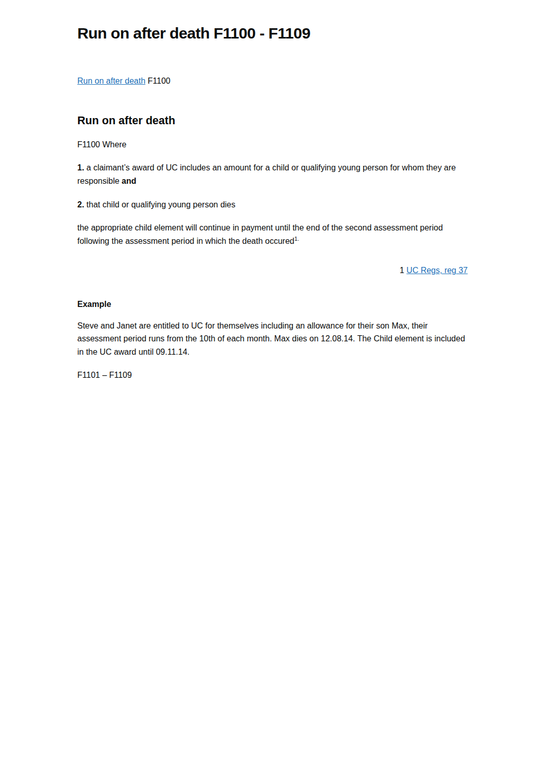Run on after death F1100 - F1109
Run on after death F1100
Run on after death
F1100 Where
1. a claimant’s award of UC includes an amount for a child or qualifying young person for whom they are responsible and
2. that child or qualifying young person dies
the appropriate child element will continue in payment until the end of the second assessment period following the assessment period in which the death occured1.
1 UC Regs, reg 37
Example
Steve and Janet are entitled to UC for themselves including an allowance for their son Max, their assessment period runs from the 10th of each month. Max dies on 12.08.14. The Child element is included in the UC award until 09.11.14.
F1101 – F1109